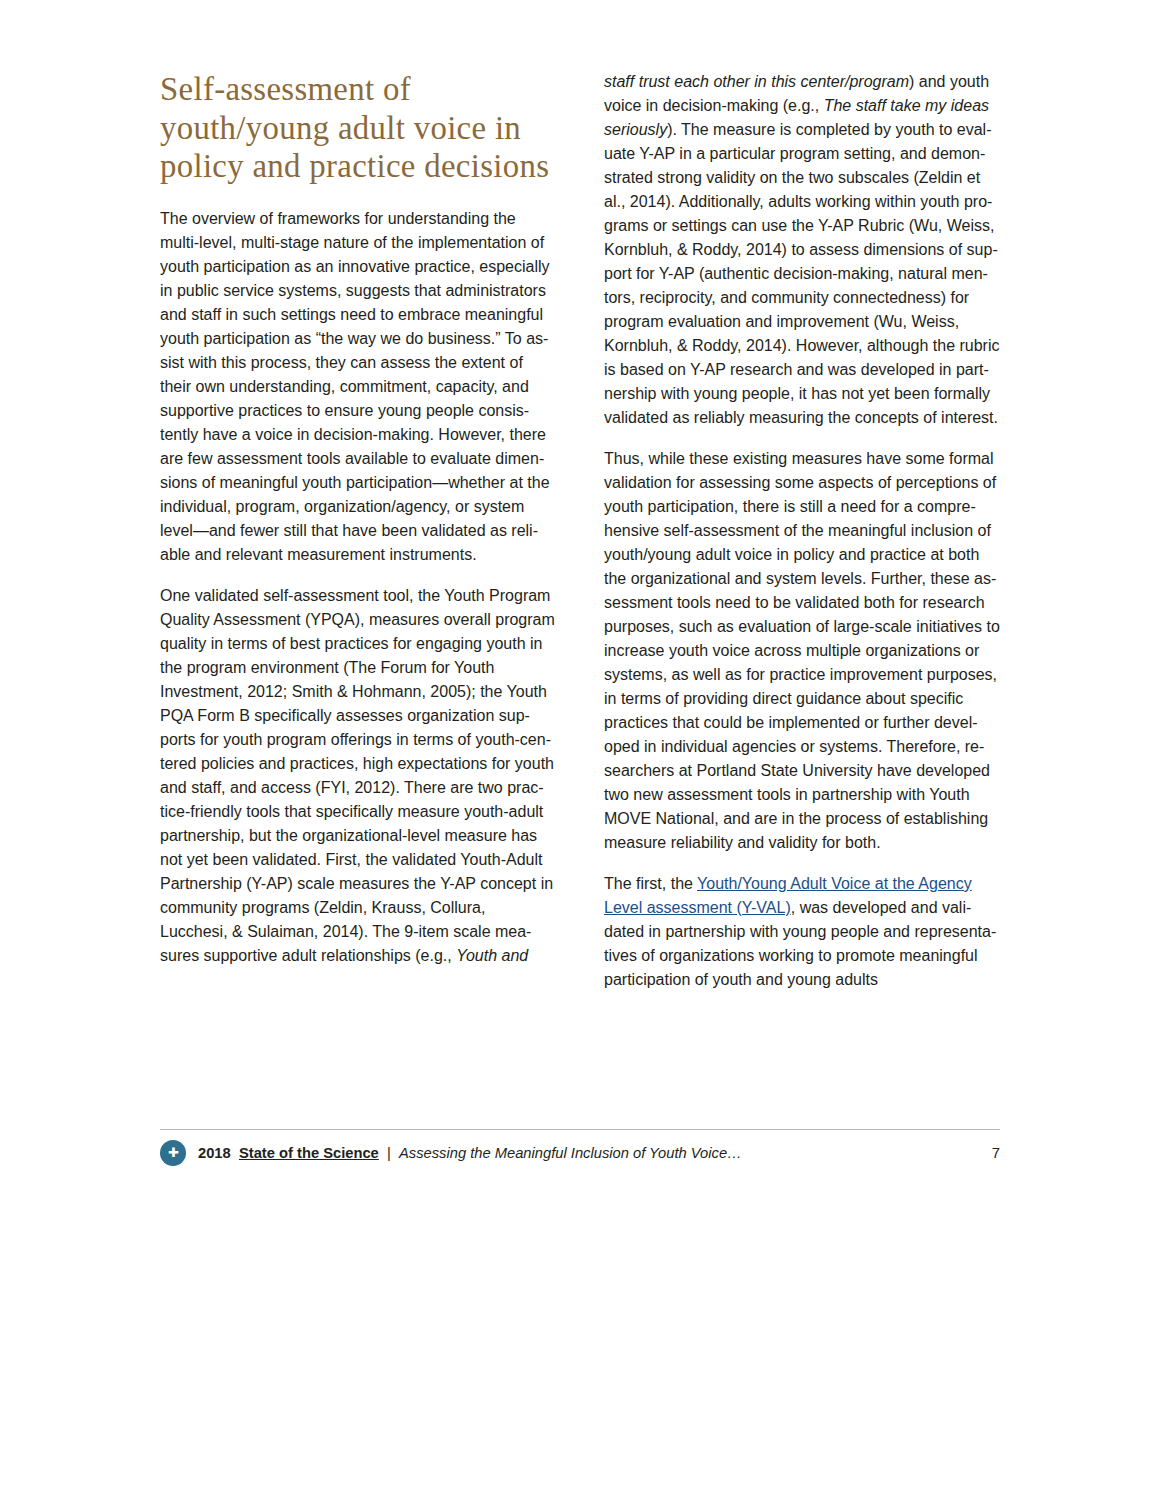Self-assessment of youth/young adult voice in policy and practice decisions
The overview of frameworks for understanding the multi-level, multi-stage nature of the implementation of youth participation as an innovative practice, especially in public service systems, suggests that administrators and staff in such settings need to embrace meaningful youth participation as “the way we do business.” To assist with this process, they can assess the extent of their own understanding, commitment, capacity, and supportive practices to ensure young people consistently have a voice in decision-making. However, there are few assessment tools available to evaluate dimensions of meaningful youth participation—whether at the individual, program, organization/agency, or system level—and fewer still that have been validated as reliable and relevant measurement instruments.
One validated self-assessment tool, the Youth Program Quality Assessment (YPQA), measures overall program quality in terms of best practices for engaging youth in the program environment (The Forum for Youth Investment, 2012; Smith & Hohmann, 2005); the Youth PQA Form B specifically assesses organization supports for youth program offerings in terms of youth-centered policies and practices, high expectations for youth and staff, and access (FYI, 2012). There are two practice-friendly tools that specifically measure youth-adult partnership, but the organizational-level measure has not yet been validated. First, the validated Youth-Adult Partnership (Y-AP) scale measures the Y-AP concept in community programs (Zeldin, Krauss, Collura, Lucchesi, & Sulaiman, 2014). The 9-item scale measures supportive adult relationships (e.g., Youth and staff trust each other in this center/program) and youth voice in decision-making (e.g., The staff take my ideas seriously). The measure is completed by youth to evaluate Y-AP in a particular program setting, and demonstrated strong validity on the two subscales (Zeldin et al., 2014). Additionally, adults working within youth programs or settings can use the Y-AP Rubric (Wu, Weiss, Kornbluh, & Roddy, 2014) to assess dimensions of support for Y-AP (authentic decision-making, natural mentors, reciprocity, and community connectedness) for program evaluation and improvement (Wu, Weiss, Kornbluh, & Roddy, 2014). However, although the rubric is based on Y-AP research and was developed in partnership with young people, it has not yet been formally validated as reliably measuring the concepts of interest.
Thus, while these existing measures have some formal validation for assessing some aspects of perceptions of youth participation, there is still a need for a comprehensive self-assessment of the meaningful inclusion of youth/young adult voice in policy and practice at both the organizational and system levels. Further, these assessment tools need to be validated both for research purposes, such as evaluation of large-scale initiatives to increase youth voice across multiple organizations or systems, as well as for practice improvement purposes, in terms of providing direct guidance about specific practices that could be implemented or further developed in individual agencies or systems. Therefore, researchers at Portland State University have developed two new assessment tools in partnership with Youth MOVE National, and are in the process of establishing measure reliability and validity for both.
The first, the Youth/Young Adult Voice at the Agency Level assessment (Y-VAL), was developed and validated in partnership with young people and representatives of organizations working to promote meaningful participation of youth and young adults
✚ 2018 State of the Science | Assessing the Meaningful Inclusion of Youth Voice… 7